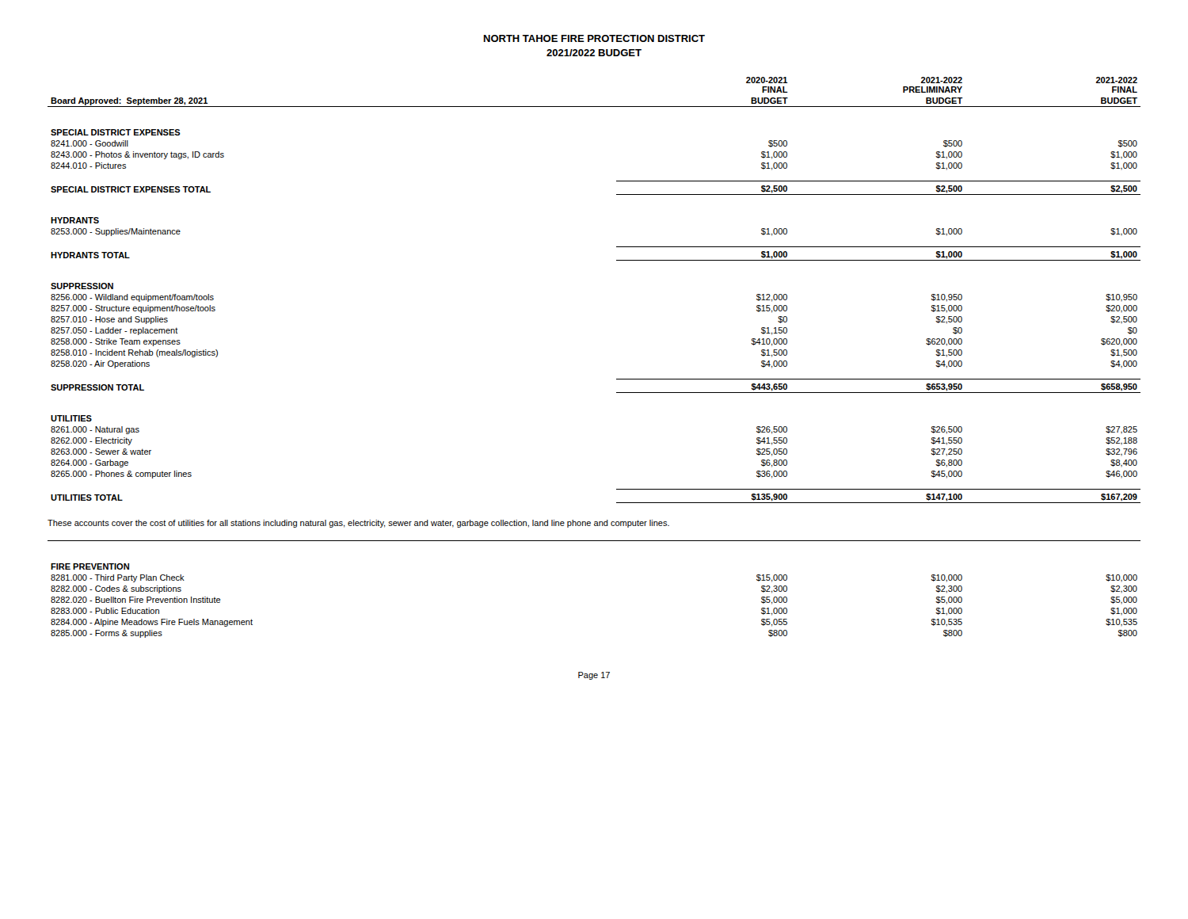NORTH TAHOE FIRE PROTECTION DISTRICT
2021/2022 BUDGET
| | 2020-2021 FINAL | 2021-2022 PRELIMINARY | 2021-2022 FINAL |
| --- | --- | --- | --- |
| Board Approved: September 28, 2021 | BUDGET | BUDGET | BUDGET |
| SPECIAL DISTRICT EXPENSES | | | |
| 8241.000 - Goodwill | $500 | $500 | $500 |
| 8243.000 - Photos & inventory tags, ID cards | $1,000 | $1,000 | $1,000 |
| 8244.010 - Pictures | $1,000 | $1,000 | $1,000 |
| SPECIAL DISTRICT EXPENSES TOTAL | $2,500 | $2,500 | $2,500 |
| HYDRANTS | | | |
| 8253.000 - Supplies/Maintenance | $1,000 | $1,000 | $1,000 |
| HYDRANTS TOTAL | $1,000 | $1,000 | $1,000 |
| SUPPRESSION | | | |
| 8256.000 - Wildland equipment/foam/tools | $12,000 | $10,950 | $10,950 |
| 8257.000 - Structure equipment/hose/tools | $15,000 | $15,000 | $20,000 |
| 8257.010 - Hose and Supplies | $0 | $2,500 | $2,500 |
| 8257.050 - Ladder - replacement | $1,150 | $0 | $0 |
| 8258.000 - Strike Team expenses | $410,000 | $620,000 | $620,000 |
| 8258.010 - Incident Rehab (meals/logistics) | $1,500 | $1,500 | $1,500 |
| 8258.020 - Air Operations | $4,000 | $4,000 | $4,000 |
| SUPPRESSION TOTAL | $443,650 | $653,950 | $658,950 |
| UTILITIES | | | |
| 8261.000 - Natural gas | $26,500 | $26,500 | $27,825 |
| 8262.000 - Electricity | $41,550 | $41,550 | $52,188 |
| 8263.000 - Sewer & water | $25,050 | $27,250 | $32,796 |
| 8264.000 - Garbage | $6,800 | $6,800 | $8,400 |
| 8265.000 - Phones & computer lines | $36,000 | $45,000 | $46,000 |
| UTILITIES TOTAL | $135,900 | $147,100 | $167,209 |
These accounts cover the cost of utilities for all stations including natural gas, electricity, sewer and water, garbage collection, land line phone and computer lines.
| FIRE PREVENTION | | | |
| 8281.000 - Third Party Plan Check | $15,000 | $10,000 | $10,000 |
| 8282.000 - Codes & subscriptions | $2,300 | $2,300 | $2,300 |
| 8282.020 - Buellton Fire Prevention Institute | $5,000 | $5,000 | $5,000 |
| 8283.000 - Public Education | $1,000 | $1,000 | $1,000 |
| 8284.000 - Alpine Meadows Fire Fuels Management | $5,055 | $10,535 | $10,535 |
| 8285.000 - Forms & supplies | $800 | $800 | $800 |
Page 17